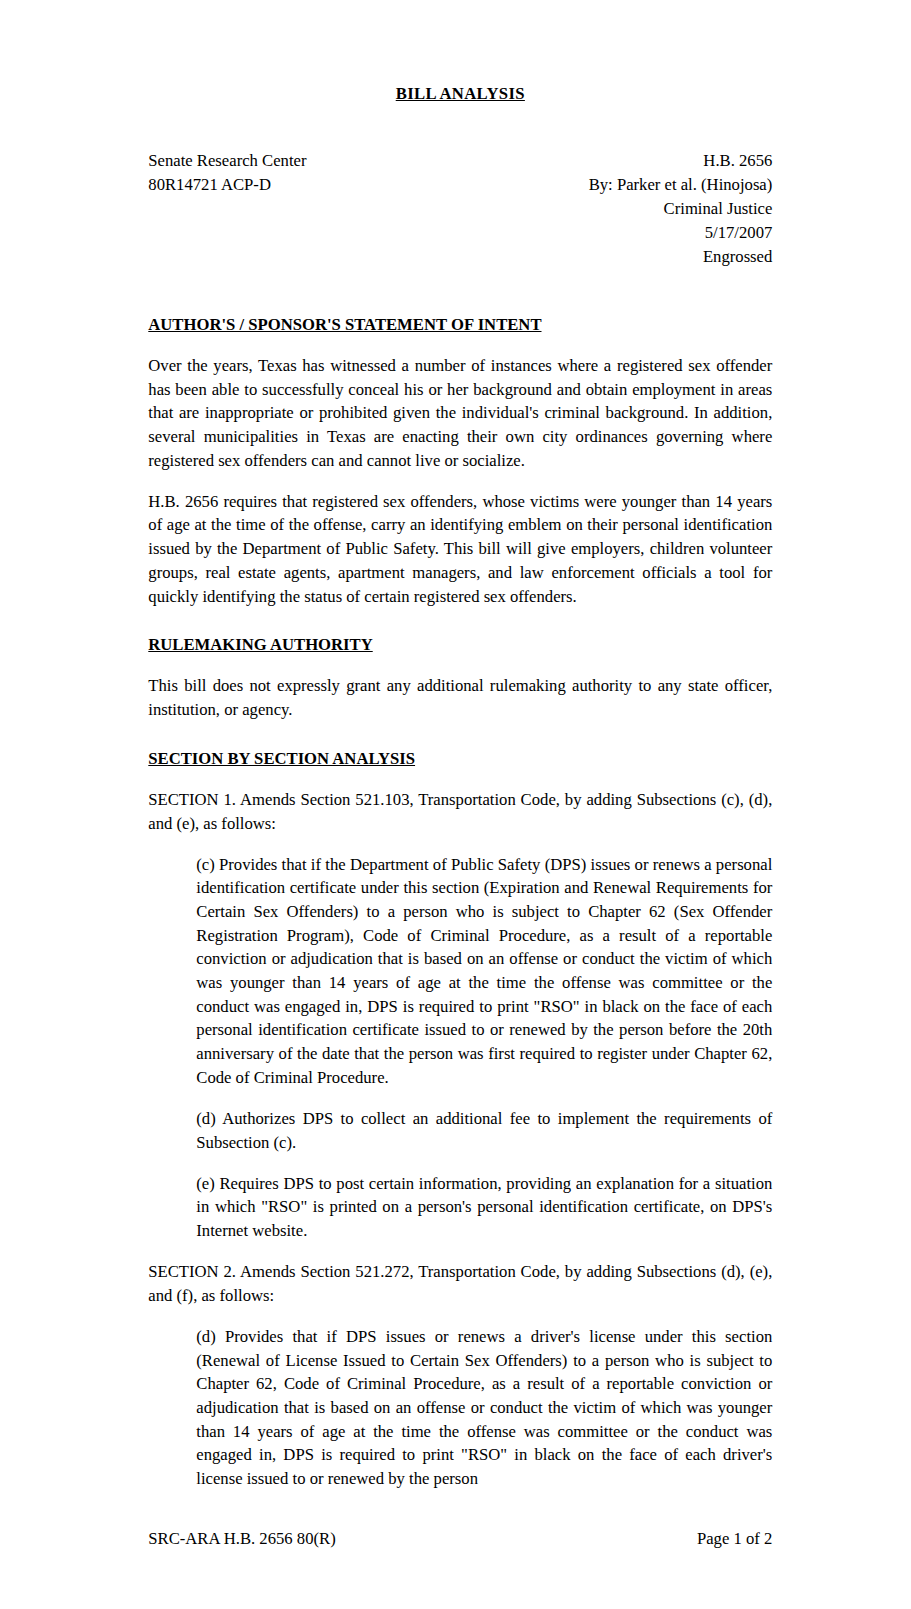BILL ANALYSIS
| Senate Research Center | H.B. 2656 |
| 80R14721 ACP-D | By: Parker et al. (Hinojosa) |
| | Criminal Justice |
| | 5/17/2007 |
| | Engrossed |
AUTHOR'S / SPONSOR'S STATEMENT OF INTENT
Over the years, Texas has witnessed a number of instances where a registered sex offender has been able to successfully conceal his or her background and obtain employment in areas that are inappropriate or prohibited given the individual's criminal background. In addition, several municipalities in Texas are enacting their own city ordinances governing where registered sex offenders can and cannot live or socialize.
H.B. 2656 requires that registered sex offenders, whose victims were younger than 14 years of age at the time of the offense, carry an identifying emblem on their personal identification issued by the Department of Public Safety. This bill will give employers, children volunteer groups, real estate agents, apartment managers, and law enforcement officials a tool for quickly identifying the status of certain registered sex offenders.
RULEMAKING AUTHORITY
This bill does not expressly grant any additional rulemaking authority to any state officer, institution, or agency.
SECTION BY SECTION ANALYSIS
SECTION 1. Amends Section 521.103, Transportation Code, by adding Subsections (c), (d), and (e), as follows:
(c) Provides that if the Department of Public Safety (DPS) issues or renews a personal identification certificate under this section (Expiration and Renewal Requirements for Certain Sex Offenders) to a person who is subject to Chapter 62 (Sex Offender Registration Program), Code of Criminal Procedure, as a result of a reportable conviction or adjudication that is based on an offense or conduct the victim of which was younger than 14 years of age at the time the offense was committee or the conduct was engaged in, DPS is required to print "RSO" in black on the face of each personal identification certificate issued to or renewed by the person before the 20th anniversary of the date that the person was first required to register under Chapter 62, Code of Criminal Procedure.
(d) Authorizes DPS to collect an additional fee to implement the requirements of Subsection (c).
(e) Requires DPS to post certain information, providing an explanation for a situation in which "RSO" is printed on a person's personal identification certificate, on DPS's Internet website.
SECTION 2. Amends Section 521.272, Transportation Code, by adding Subsections (d), (e), and (f), as follows:
(d) Provides that if DPS issues or renews a driver's license under this section (Renewal of License Issued to Certain Sex Offenders) to a person who is subject to Chapter 62, Code of Criminal Procedure, as a result of a reportable conviction or adjudication that is based on an offense or conduct the victim of which was younger than 14 years of age at the time the offense was committee or the conduct was engaged in, DPS is required to print "RSO" in black on the face of each driver's license issued to or renewed by the person
SRC-ARA H.B. 2656 80(R)
Page 1 of 2